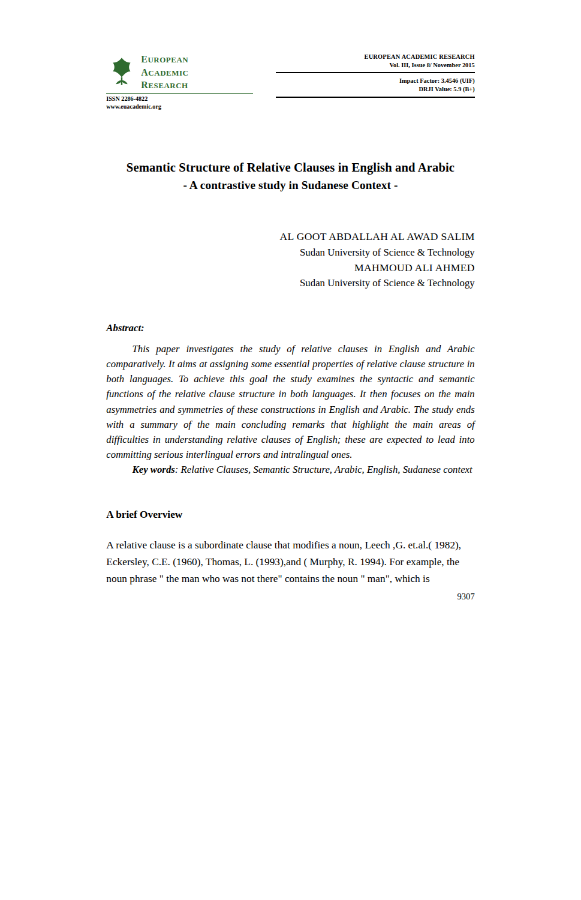European Academic Research
ISSN 2286-4822
www.euacademic.org
European Academic Research
Vol. III, Issue 8/ November 2015
Impact Factor: 3.4546 (UIF)
DRJI Value: 5.9 (B+)
Semantic Structure of Relative Clauses in English and Arabic - A contrastive study in Sudanese Context -
AL GOOT ABDALLAH AL AWAD SALIM
Sudan University of Science & Technology
MAHMOUD ALI AHMED
Sudan University of Science & Technology
Abstract:
This paper investigates the study of relative clauses in English and Arabic comparatively. It aims at assigning some essential properties of relative clause structure in both languages. To achieve this goal the study examines the syntactic and semantic functions of the relative clause structure in both languages. It then focuses on the main asymmetries and symmetries of these constructions in English and Arabic. The study ends with a summary of the main concluding remarks that highlight the main areas of difficulties in understanding relative clauses of English; these are expected to lead into committing serious interlingual errors and intralingual ones.
Key words: Relative Clauses, Semantic Structure, Arabic, English, Sudanese context
A brief Overview
A relative clause is a subordinate clause that modifies a noun, Leech ,G. et.al.( 1982), Eckersley, C.E. (1960), Thomas, L. (1993),and ( Murphy, R. 1994). For example, the noun phrase " the man who was not there" contains the noun " man", which is
9307